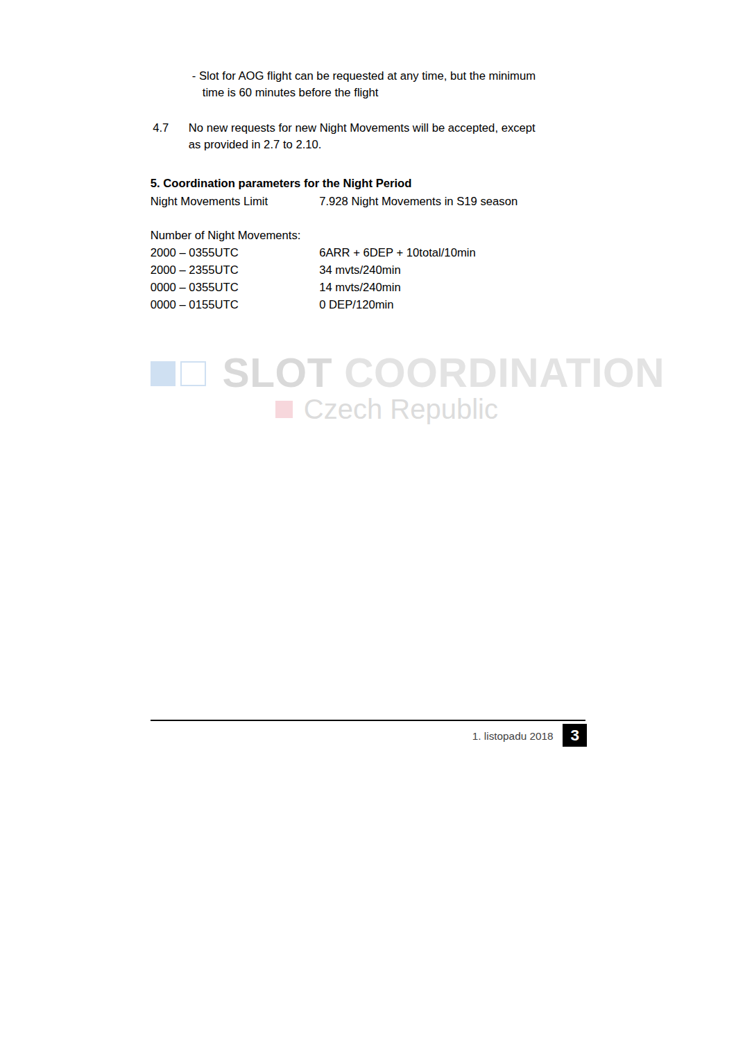- Slot for AOG flight can be requested at any time, but the minimum time is 60 minutes before the flight
4.7
No new requests for new Night Movements will be accepted, except as provided in 2.7 to 2.10.
5. Coordination parameters for the Night Period
Night Movements Limit
7.928 Night Movements in S19 season
Number of Night Movements:
| 2000 – 0355UTC | 6ARR + 6DEP + 10total/10min |
| 2000 – 2355UTC | 34 mvts/240min |
| 0000 – 0355UTC | 14 mvts/240min |
| 0000 – 0155UTC | 0 DEP/120min |
SLOT COORDINATION
Czech Republic
1. listopadu 2018
3